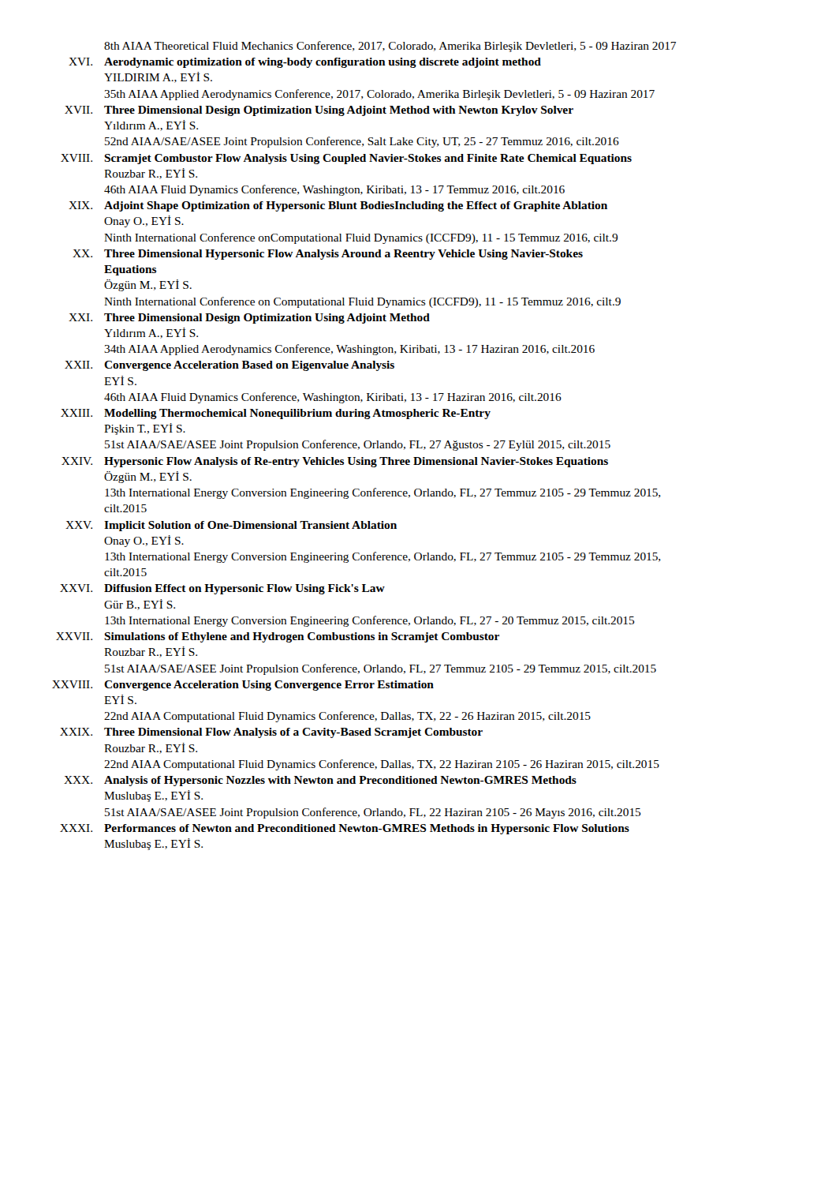8th AIAA Theoretical Fluid Mechanics Conference, 2017, Colorado, Amerika Birleşik Devletleri, 5 - 09 Haziran 2017
XVI.
Aerodynamic optimization of wing-body configuration using discrete adjoint method YILDIRIM A., EYİ S. 35th AIAA Applied Aerodynamics Conference, 2017, Colorado, Amerika Birleşik Devletleri, 5 - 09 Haziran 2017
XVII.
Three Dimensional Design Optimization Using Adjoint Method with Newton Krylov Solver Yıldırım A., EYİ S. 52nd AIAA/SAE/ASEE Joint Propulsion Conference, Salt Lake City, UT, 25 - 27 Temmuz 2016, cilt.2016
XVIII.
Scramjet Combustor Flow Analysis Using Coupled Navier-Stokes and Finite Rate Chemical Equations Rouzbar R., EYİ S. 46th AIAA Fluid Dynamics Conference, Washington, Kiribati, 13 - 17 Temmuz 2016, cilt.2016
XIX.
Adjoint Shape Optimization of Hypersonic Blunt BodiesIncluding the Effect of Graphite Ablation Onay O., EYİ S. Ninth International Conference onComputational Fluid Dynamics (ICCFD9), 11 - 15 Temmuz 2016, cilt.9
XX.
Three Dimensional Hypersonic Flow Analysis Around a Reentry Vehicle Using Navier-Stokes Equations Özgün M., EYİ S. Ninth International Conference on Computational Fluid Dynamics (ICCFD9), 11 - 15 Temmuz 2016, cilt.9
XXI.
Three Dimensional Design Optimization Using Adjoint Method Yıldırım A., EYİ S. 34th AIAA Applied Aerodynamics Conference, Washington, Kiribati, 13 - 17 Haziran 2016, cilt.2016
XXII.
Convergence Acceleration Based on Eigenvalue Analysis EYİ S. 46th AIAA Fluid Dynamics Conference, Washington, Kiribati, 13 - 17 Haziran 2016, cilt.2016
XXIII.
Modelling Thermochemical Nonequilibrium during Atmospheric Re-Entry Pişkin T., EYİ S. 51st AIAA/SAE/ASEE Joint Propulsion Conference, Orlando, FL, 27 Ağustos - 27 Eylül 2015, cilt.2015
XXIV.
Hypersonic Flow Analysis of Re-entry Vehicles Using Three Dimensional Navier-Stokes Equations Özgün M., EYİ S. 13th International Energy Conversion Engineering Conference, Orlando, FL, 27 Temmuz 2105 - 29 Temmuz 2015, cilt.2015
XXV.
Implicit Solution of One-Dimensional Transient Ablation Onay O., EYİ S. 13th International Energy Conversion Engineering Conference, Orlando, FL, 27 Temmuz 2105 - 29 Temmuz 2015, cilt.2015
XXVI.
Diffusion Effect on Hypersonic Flow Using Fick's Law Gür B., EYİ S. 13th International Energy Conversion Engineering Conference, Orlando, FL, 27 - 20 Temmuz 2015, cilt.2015
XXVII.
Simulations of Ethylene and Hydrogen Combustions in Scramjet Combustor Rouzbar R., EYİ S. 51st AIAA/SAE/ASEE Joint Propulsion Conference, Orlando, FL, 27 Temmuz 2105 - 29 Temmuz 2015, cilt.2015
XXVIII.
Convergence Acceleration Using Convergence Error Estimation EYİ S. 22nd AIAA Computational Fluid Dynamics Conference, Dallas, TX, 22 - 26 Haziran 2015, cilt.2015
XXIX.
Three Dimensional Flow Analysis of a Cavity-Based Scramjet Combustor Rouzbar R., EYİ S. 22nd AIAA Computational Fluid Dynamics Conference, Dallas, TX, 22 Haziran 2105 - 26 Haziran 2015, cilt.2015
XXX.
Analysis of Hypersonic Nozzles with Newton and Preconditioned Newton-GMRES Methods Muslubaş E., EYİ S. 51st AIAA/SAE/ASEE Joint Propulsion Conference, Orlando, FL, 22 Haziran 2105 - 26 Mayıs 2016, cilt.2015
XXXI.
Performances of Newton and Preconditioned Newton-GMRES Methods in Hypersonic Flow Solutions Muslubaş E., EYİ S.